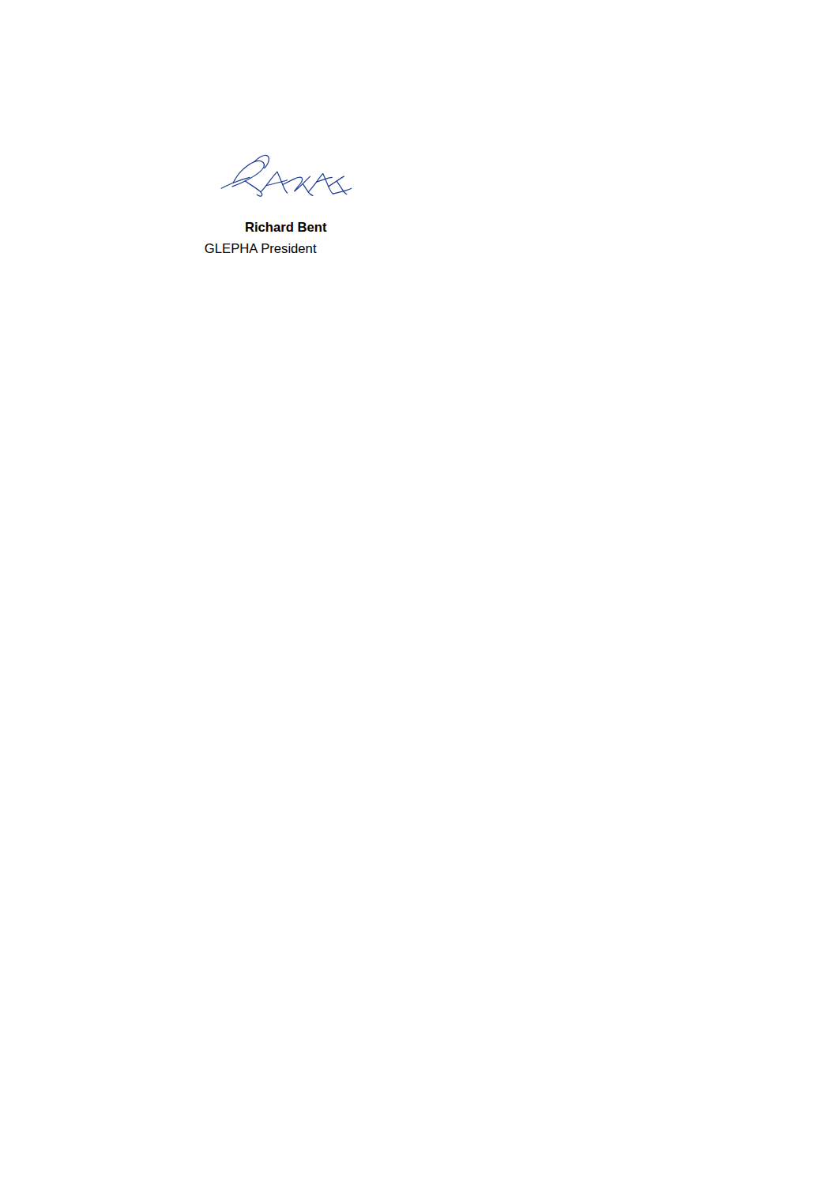Richard Bent
GLEPHA President